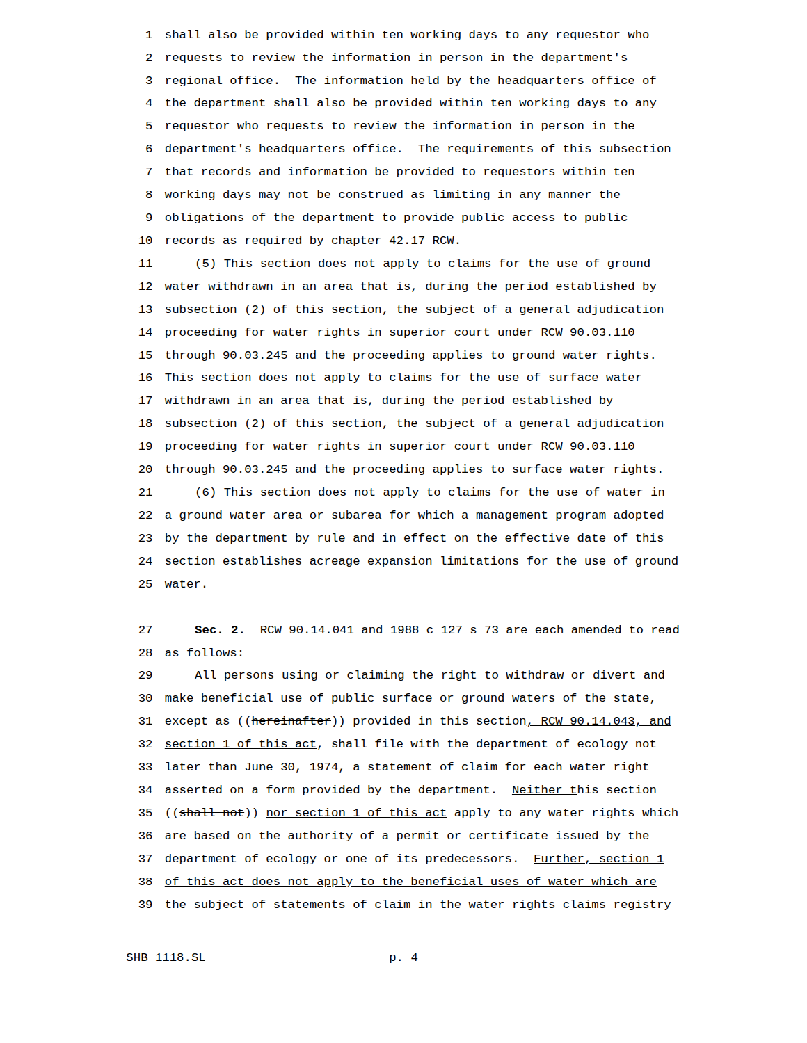shall also be provided within ten working days to any requestor who
requests to review the information in person in the department's
regional office. The information held by the headquarters office of
the department shall also be provided within ten working days to any
requestor who requests to review the information in person in the
department's headquarters office. The requirements of this subsection
that records and information be provided to requestors within ten
working days may not be construed as limiting in any manner the
obligations of the department to provide public access to public
records as required by chapter 42.17 RCW.
(5) This section does not apply to claims for the use of ground
water withdrawn in an area that is, during the period established by
subsection (2) of this section, the subject of a general adjudication
proceeding for water rights in superior court under RCW 90.03.110
through 90.03.245 and the proceeding applies to ground water rights.
This section does not apply to claims for the use of surface water
withdrawn in an area that is, during the period established by
subsection (2) of this section, the subject of a general adjudication
proceeding for water rights in superior court under RCW 90.03.110
through 90.03.245 and the proceeding applies to surface water rights.
(6) This section does not apply to claims for the use of water in
a ground water area or subarea for which a management program adopted
by the department by rule and in effect on the effective date of this
section establishes acreage expansion limitations for the use of ground
water.
Sec. 2. RCW 90.14.041 and 1988 c 127 s 73 are each amended to read
as follows:
All persons using or claiming the right to withdraw or divert and
make beneficial use of public surface or ground waters of the state,
except as ((hereinafter)) provided in this section, RCW 90.14.043, and
section 1 of this act, shall file with the department of ecology not
later than June 30, 1974, a statement of claim for each water right
asserted on a form provided by the department. Neither this section
((shall not)) nor section 1 of this act apply to any water rights which
are based on the authority of a permit or certificate issued by the
department of ecology or one of its predecessors. Further, section 1
of this act does not apply to the beneficial uses of water which are
the subject of statements of claim in the water rights claims registry
SHB 1118.SL
p. 4